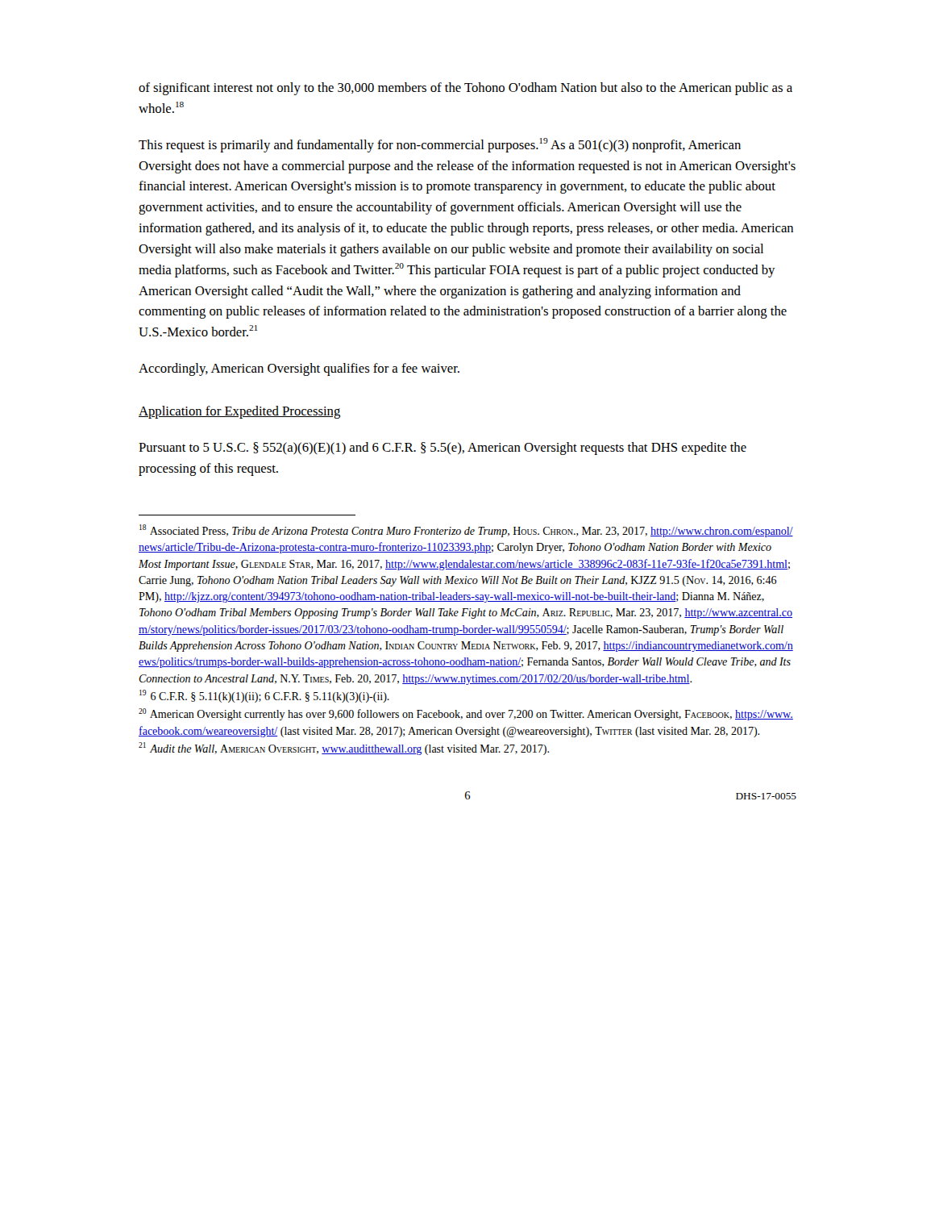of significant interest not only to the 30,000 members of the Tohono O'odham Nation but also to the American public as a whole.18
This request is primarily and fundamentally for non-commercial purposes.19 As a 501(c)(3) nonprofit, American Oversight does not have a commercial purpose and the release of the information requested is not in American Oversight's financial interest. American Oversight's mission is to promote transparency in government, to educate the public about government activities, and to ensure the accountability of government officials. American Oversight will use the information gathered, and its analysis of it, to educate the public through reports, press releases, or other media. American Oversight will also make materials it gathers available on our public website and promote their availability on social media platforms, such as Facebook and Twitter.20 This particular FOIA request is part of a public project conducted by American Oversight called “Audit the Wall,” where the organization is gathering and analyzing information and commenting on public releases of information related to the administration's proposed construction of a barrier along the U.S.-Mexico border.21
Accordingly, American Oversight qualifies for a fee waiver.
Application for Expedited Processing
Pursuant to 5 U.S.C. § 552(a)(6)(E)(1) and 6 C.F.R. § 5.5(e), American Oversight requests that DHS expedite the processing of this request.
18 Associated Press, Tribu de Arizona Protesta Contra Muro Fronterizo de Trump, Hous. Chron., Mar. 23, 2017, http://www.chron.com/espanol/news/article/Tribu-de-Arizona-protesta-contra-muro-fronterizo-11023393.php; Carolyn Dryer, Tohono O'odham Nation Border with Mexico Most Important Issue, Glendale Star, Mar. 16, 2017, http://www.glendalestar.com/news/article_338996c2-083f-11e7-93fe-1f20ca5e7391.html; Carrie Jung, Tohono O'odham Nation Tribal Leaders Say Wall with Mexico Will Not Be Built on Their Land, KJZZ 91.5 (Nov. 14, 2016, 6:46 PM), http://kjzz.org/content/394973/tohono-oodham-nation-tribal-leaders-say-wall-mexico-will-not-be-built-their-land; Dianna M. Náñez, Tohono O'odham Tribal Members Opposing Trump's Border Wall Take Fight to McCain, Ariz. Republic, Mar. 23, 2017, http://www.azcentral.com/story/news/politics/border-issues/2017/03/23/tohono-oodham-trump-border-wall/99550594/; Jacelle Ramon-Sauberan, Trump's Border Wall Builds Apprehension Across Tohono O'odham Nation, Indian Country Media Network, Feb. 9, 2017, https://indiancountrymedianetwork.com/news/politics/trumps-border-wall-builds-apprehension-across-tohono-oodham-nation/; Fernanda Santos, Border Wall Would Cleave Tribe, and Its Connection to Ancestral Land, N.Y. Times, Feb. 20, 2017, https://www.nytimes.com/2017/02/20/us/border-wall-tribe.html.
19 6 C.F.R. § 5.11(k)(1)(ii); 6 C.F.R. § 5.11(k)(3)(i)-(ii).
20 American Oversight currently has over 9,600 followers on Facebook, and over 7,200 on Twitter. American Oversight, Facebook, https://www.facebook.com/weareoversight/ (last visited Mar. 28, 2017); American Oversight (@weareoversight), Twitter (last visited Mar. 28, 2017).
21 Audit the Wall, American Oversight, www.auditthewall.org (last visited Mar. 27, 2017).
6 DHS-17-0055